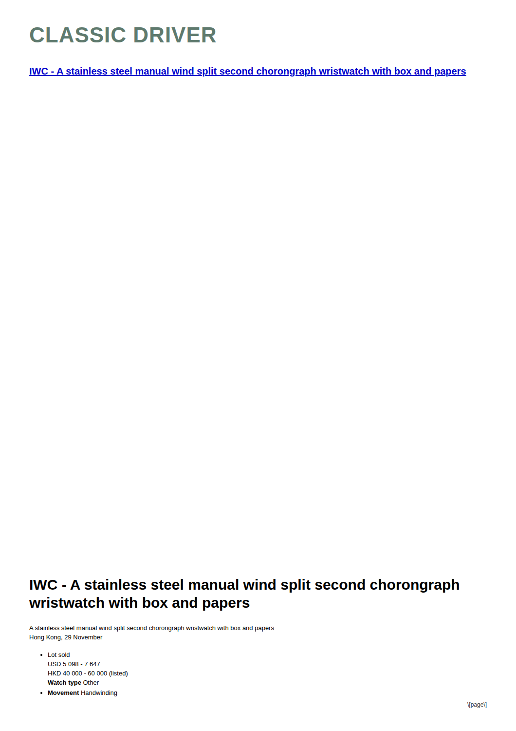CLASSIC DRIVER
IWC - A stainless steel manual wind split second chorongraph wristwatch with box and papers
IWC - A stainless steel manual wind split second chorongraph wristwatch with box and papers
A stainless steel manual wind split second chorongraph wristwatch with box and papers
Hong Kong, 29 November
Lot sold
USD 5 098 - 7 647
HKD 40 000 - 60 000 (listed)
Watch type Other
Movement Handwinding
\[page\]